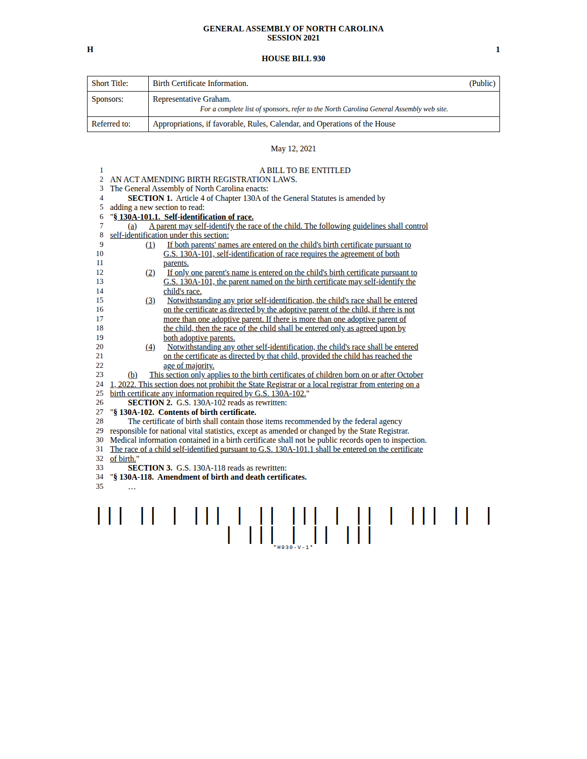GENERAL ASSEMBLY OF NORTH CAROLINA
SESSION 2021
H 1
HOUSE BILL 930
| Short Title: | Birth Certificate Information. (Public) |
| Sponsors: | Representative Graham. For a complete list of sponsors, refer to the North Carolina General Assembly web site. |
| Referred to: | Appropriations, if favorable, Rules, Calendar, and Operations of the House |
May 12, 2021
1 A BILL TO BE ENTITLED
2 AN ACT AMENDING BIRTH REGISTRATION LAWS.
3 The General Assembly of North Carolina enacts:
4 SECTION 1. Article 4 of Chapter 130A of the General Statutes is amended by
5 adding a new section to read:
6"§ 130A-101.1. Self-identification of race.
7 (a) A parent may self-identify the race of the child. The following guidelines shall control
8 self-identification under this section:
9 (1) If both parents' names are entered on the child's birth certificate pursuant to
10 G.S. 130A-101, self-identification of race requires the agreement of both
11 parents.
12 (2) If only one parent's name is entered on the child's birth certificate pursuant to
13 G.S. 130A-101, the parent named on the birth certificate may self-identify the
14 child's race.
15 (3) Notwithstanding any prior self-identification, the child's race shall be entered
16 on the certificate as directed by the adoptive parent of the child, if there is not
17 more than one adoptive parent. If there is more than one adoptive parent of
18 the child, then the race of the child shall be entered only as agreed upon by
19 both adoptive parents.
20 (4) Notwithstanding any other self-identification, the child's race shall be entered
21 on the certificate as directed by that child, provided the child has reached the
22 age of majority.
23 (b) This section only applies to the birth certificates of children born on or after October
241, 2022. This section does not prohibit the State Registrar or a local registrar from entering on a
25 birth certificate any information required by G.S. 130A-102."
26 SECTION 2. G.S. 130A-102 reads as rewritten:
27"§ 130A-102. Contents of birth certificate.
28 The certificate of birth shall contain those items recommended by the federal agency
29 responsible for national vital statistics, except as amended or changed by the State Registrar.
30 Medical information contained in a birth certificate shall not be public records open to inspection.
31 The race of a child self-identified pursuant to G.S. 130A-101.1 shall be entered on the certificate
32 of birth."
33 SECTION 3. G.S. 130A-118 reads as rewritten:
34"§ 130A-118. Amendment of birth and death certificates.
35 …
||| || | ||| | || ||| | || | ||| || | | ||| | || |||
*H930-V-1*